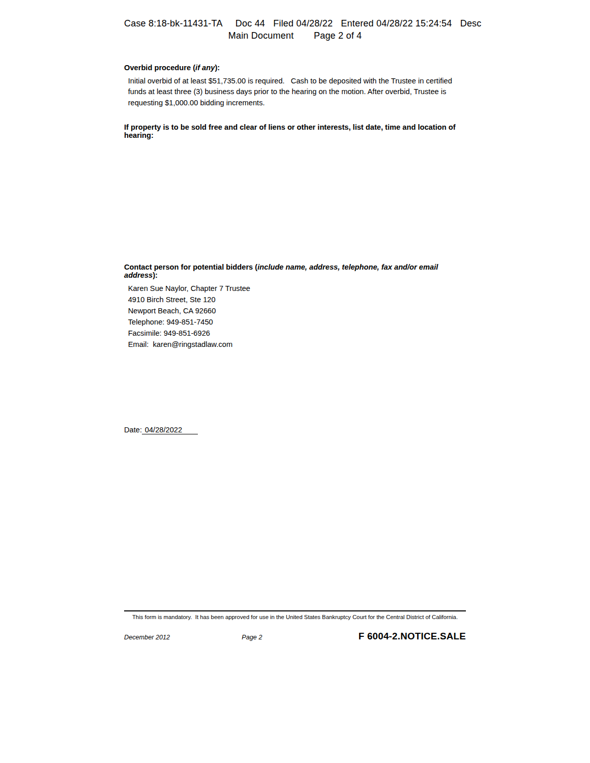Case 8:18-bk-11431-TA Doc 44 Filed 04/28/22 Entered 04/28/22 15:24:54 Desc
Main Document Page 2 of 4
Overbid procedure (if any):
Initial overbid of at least $51,735.00 is required. Cash to be deposited with the Trustee in certified funds at least three (3) business days prior to the hearing on the motion. After overbid, Trustee is requesting $1,000.00 bidding increments.
If property is to be sold free and clear of liens or other interests, list date, time and location of hearing:
Contact person for potential bidders (include name, address, telephone, fax and/or email address):
Karen Sue Naylor, Chapter 7 Trustee
4910 Birch Street, Ste 120
Newport Beach, CA 92660
Telephone: 949-851-7450
Facsimile: 949-851-6926
Email: karen@ringstadlaw.com
Date:04/28/2022
This form is mandatory. It has been approved for use in the United States Bankruptcy Court for the Central District of California.
December 2012
Page 2
F 6004-2.NOTICE.SALE